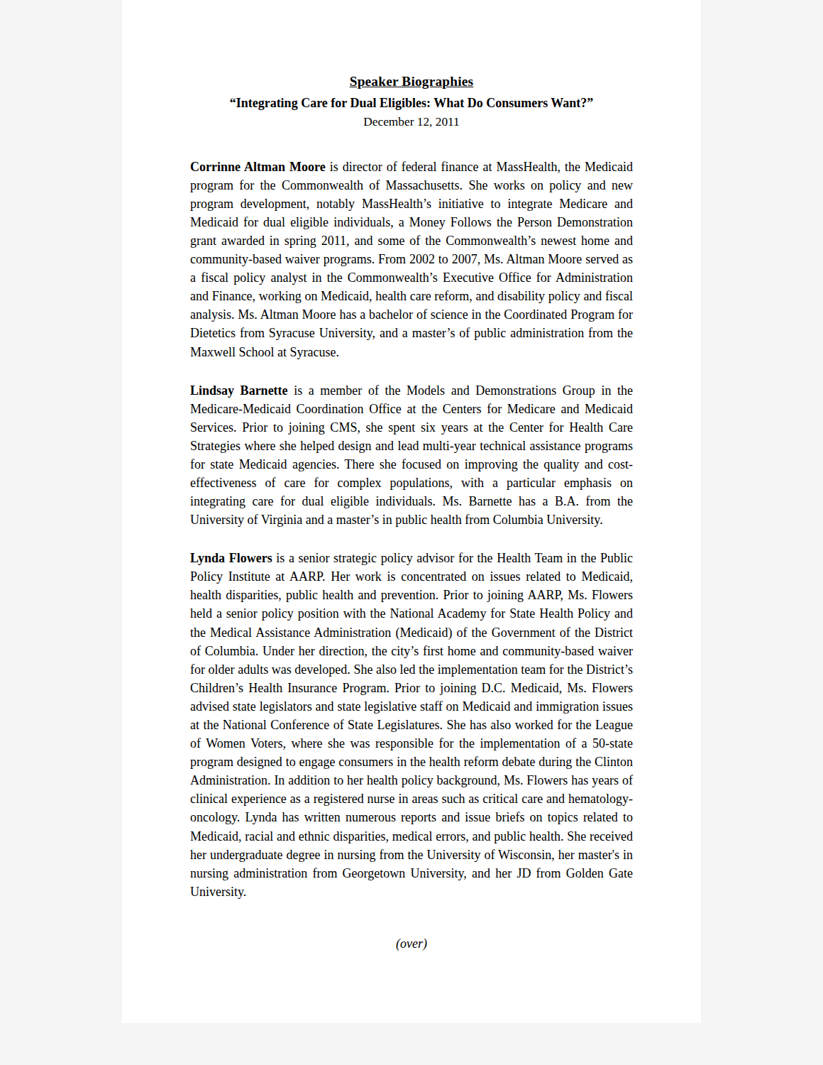Speaker Biographies
“Integrating Care for Dual Eligibles: What Do Consumers Want?”
December 12, 2011
Corrinne Altman Moore is director of federal finance at MassHealth, the Medicaid program for the Commonwealth of Massachusetts. She works on policy and new program development, notably MassHealth’s initiative to integrate Medicare and Medicaid for dual eligible individuals, a Money Follows the Person Demonstration grant awarded in spring 2011, and some of the Commonwealth’s newest home and community-based waiver programs. From 2002 to 2007, Ms. Altman Moore served as a fiscal policy analyst in the Commonwealth’s Executive Office for Administration and Finance, working on Medicaid, health care reform, and disability policy and fiscal analysis. Ms. Altman Moore has a bachelor of science in the Coordinated Program for Dietetics from Syracuse University, and a master’s of public administration from the Maxwell School at Syracuse.
Lindsay Barnette is a member of the Models and Demonstrations Group in the Medicare-Medicaid Coordination Office at the Centers for Medicare and Medicaid Services. Prior to joining CMS, she spent six years at the Center for Health Care Strategies where she helped design and lead multi-year technical assistance programs for state Medicaid agencies. There she focused on improving the quality and cost-effectiveness of care for complex populations, with a particular emphasis on integrating care for dual eligible individuals. Ms. Barnette has a B.A. from the University of Virginia and a master’s in public health from Columbia University.
Lynda Flowers is a senior strategic policy advisor for the Health Team in the Public Policy Institute at AARP. Her work is concentrated on issues related to Medicaid, health disparities, public health and prevention. Prior to joining AARP, Ms. Flowers held a senior policy position with the National Academy for State Health Policy and the Medical Assistance Administration (Medicaid) of the Government of the District of Columbia. Under her direction, the city’s first home and community-based waiver for older adults was developed. She also led the implementation team for the District’s Children’s Health Insurance Program. Prior to joining D.C. Medicaid, Ms. Flowers advised state legislators and state legislative staff on Medicaid and immigration issues at the National Conference of State Legislatures. She has also worked for the League of Women Voters, where she was responsible for the implementation of a 50-state program designed to engage consumers in the health reform debate during the Clinton Administration. In addition to her health policy background, Ms. Flowers has years of clinical experience as a registered nurse in areas such as critical care and hematology-oncology. Lynda has written numerous reports and issue briefs on topics related to Medicaid, racial and ethnic disparities, medical errors, and public health. She received her undergraduate degree in nursing from the University of Wisconsin, her master's in nursing administration from Georgetown University, and her JD from Golden Gate University.
(over)